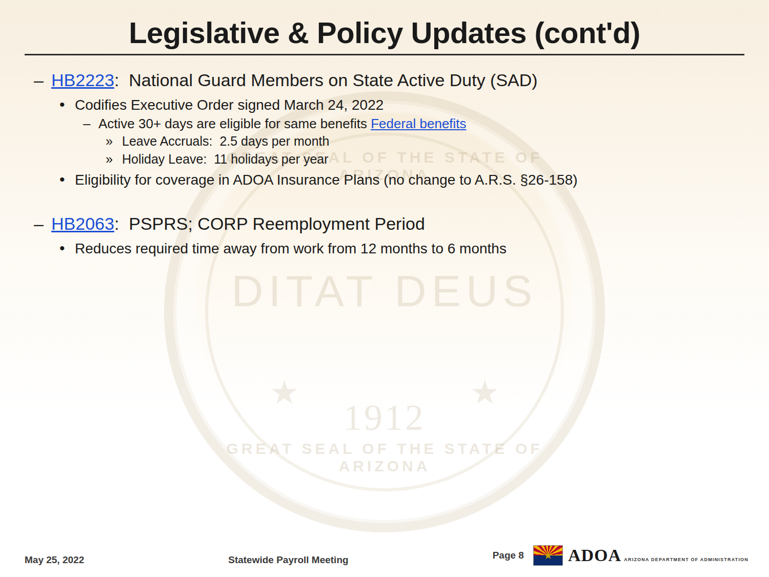Great Seal of the State of Arizona
Ditat Deus
1912
★
★
Great Seal of the State of Arizona
Legislative & Policy Updates (cont'd)
HB2223: National Guard Members on State Active Duty (SAD)
Codifies Executive Order signed March 24, 2022
Active 30+ days are eligible for same benefits Federal benefits
Leave Accruals: 2.5 days per month
Holiday Leave: 11 holidays per year
Eligibility for coverage in ADOA Insurance Plans (no change to A.R.S. §26-158)
HB2063: PSPRS; CORP Reemployment Period
Reduces required time away from work from 12 months to 6 months
May 25, 2022
Statewide Payroll Meeting
Page 8 ADOA Arizona Department of Administration